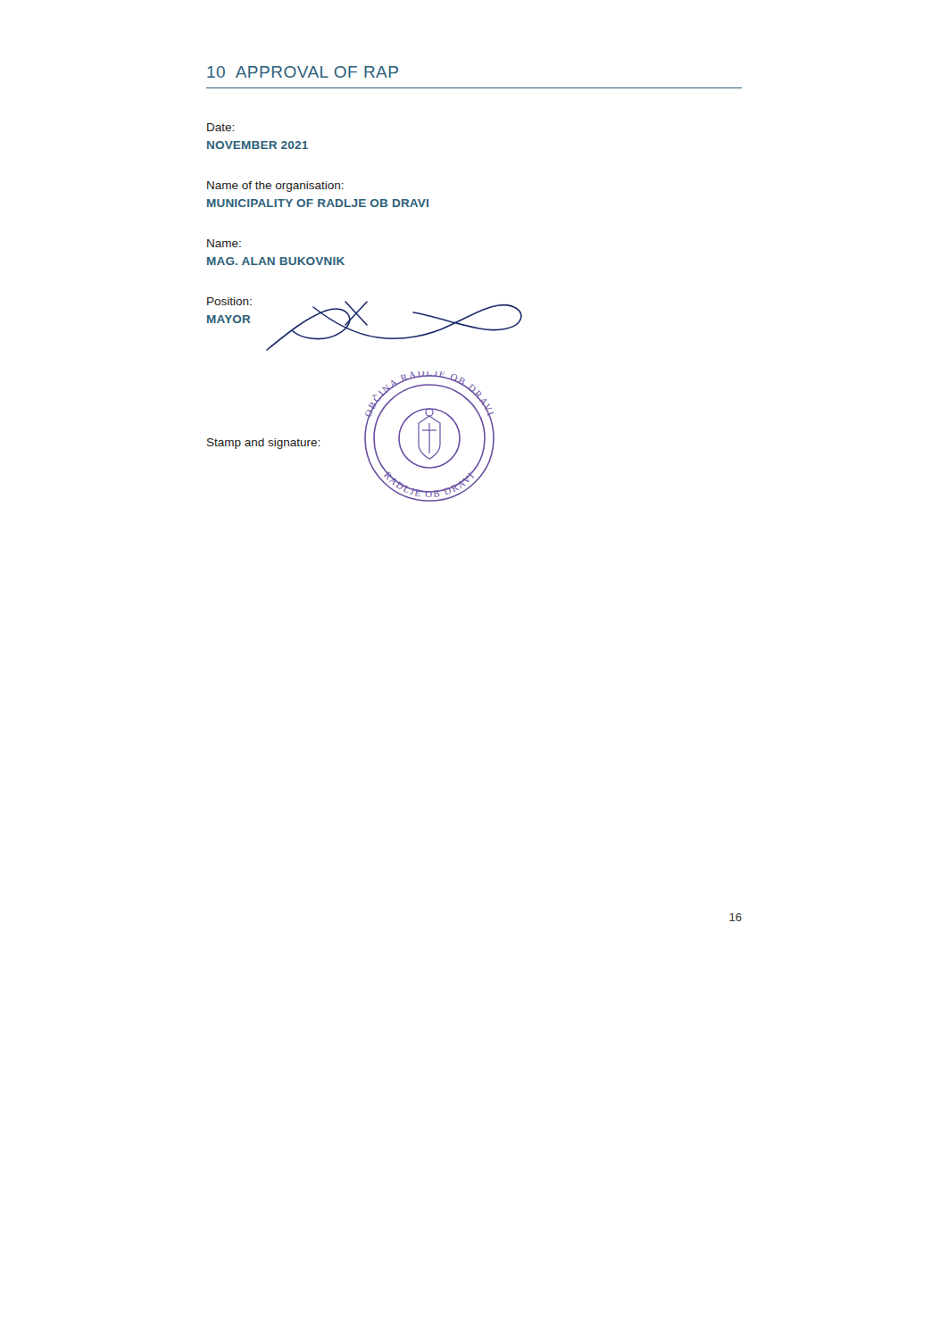10 APPROVAL OF RAP
Date:
NOVEMBER 2021
Name of the organisation:
MUNICIPALITY OF RADLJE OB DRAVI
Name:
MAG. ALAN BUKOVNIK
Position:
MAYOR
OBČINA RADLJE OB DRAVI RADLJE OB DRAVI
Stamp and signature:
16